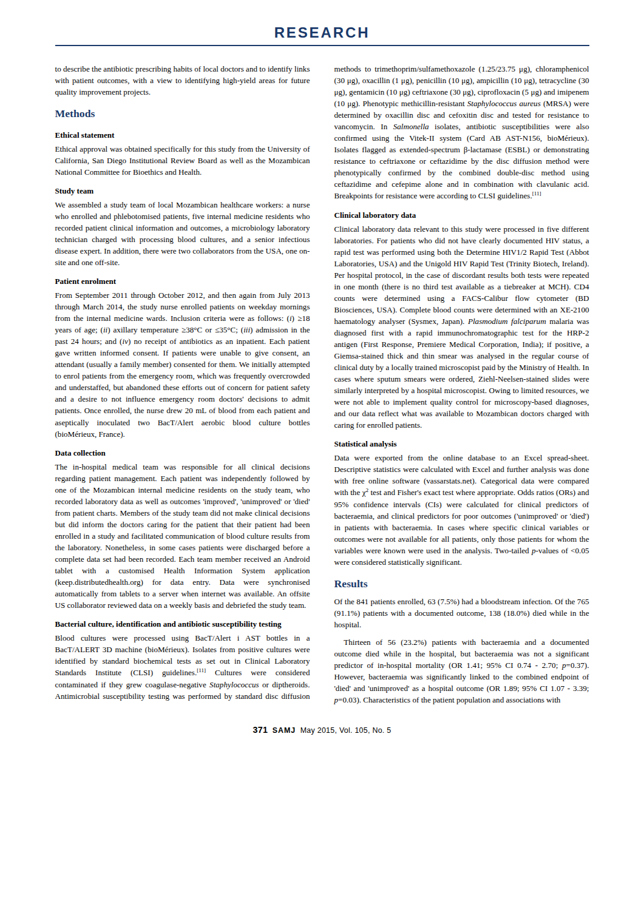RESEARCH
to describe the antibiotic prescribing habits of local doctors and to identify links with patient outcomes, with a view to identifying high-yield areas for future quality improvement projects.
Methods
Ethical statement
Ethical approval was obtained specifically for this study from the University of California, San Diego Institutional Review Board as well as the Mozambican National Committee for Bioethics and Health.
Study team
We assembled a study team of local Mozambican healthcare workers: a nurse who enrolled and phlebotomised patients, five internal medicine residents who recorded patient clinical information and outcomes, a microbiology laboratory technician charged with processing blood cultures, and a senior infectious disease expert. In addition, there were two collaborators from the USA, one on-site and one off-site.
Patient enrolment
From September 2011 through October 2012, and then again from July 2013 through March 2014, the study nurse enrolled patients on weekday mornings from the internal medicine wards. Inclusion criteria were as follows: (i) ≥18 years of age; (ii) axillary temperature ≥38°C or ≤35°C; (iii) admission in the past 24 hours; and (iv) no receipt of antibiotics as an inpatient. Each patient gave written informed consent. If patients were unable to give consent, an attendant (usually a family member) consented for them. We initially attempted to enrol patients from the emergency room, which was frequently overcrowded and understaffed, but abandoned these efforts out of concern for patient safety and a desire to not influence emergency room doctors' decisions to admit patients. Once enrolled, the nurse drew 20 mL of blood from each patient and aseptically inoculated two BacT/Alert aerobic blood culture bottles (bioMérieux, France).
Data collection
The in-hospital medical team was responsible for all clinical decisions regarding patient management. Each patient was independently followed by one of the Mozambican internal medicine residents on the study team, who recorded laboratory data as well as outcomes 'improved', 'unimproved' or 'died' from patient charts. Members of the study team did not make clinical decisions but did inform the doctors caring for the patient that their patient had been enrolled in a study and facilitated communication of blood culture results from the laboratory. Nonetheless, in some cases patients were discharged before a complete data set had been recorded. Each team member received an Android tablet with a customised Health Information System application (keep.distributedhealth.org) for data entry. Data were synchronised automatically from tablets to a server when internet was available. An offsite US collaborator reviewed data on a weekly basis and debriefed the study team.
Bacterial culture, identification and antibiotic susceptibility testing
Blood cultures were processed using BacT/Alert i AST bottles in a BacT/ALERT 3D machine (bioMérieux). Isolates from positive cultures were identified by standard biochemical tests as set out in Clinical Laboratory Standards Institute (CLSI) guidelines.[11] Cultures were considered contaminated if they grew coagulase-negative Staphylococcus or diptheroids. Antimicrobial susceptibility testing was performed by standard disc diffusion methods to trimethoprim/sulfamethoxazole (1.25/23.75 μg), chloramphenicol (30 μg), oxacillin (1 μg), penicillin (10 μg), ampicillin (10 μg), tetracycline (30 μg), gentamicin (10 μg) ceftriaxone (30 μg), ciprofloxacin (5 μg) and imipenem (10 μg). Phenotypic methicillin-resistant Staphylococcus aureus (MRSA) were determined by oxacillin disc and cefoxitin disc and tested for resistance to vancomycin. In Salmonella isolates, antibiotic susceptibilities were also confirmed using the Vitek-II system (Card AB AST-N156, bioMérieux). Isolates flagged as extended-spectrum β-lactamase (ESBL) or demonstrating resistance to ceftriaxone or ceftazidime by the disc diffusion method were phenotypically confirmed by the combined double-disc method using ceftazidime and cefepime alone and in combination with clavulanic acid. Breakpoints for resistance were according to CLSI guidelines.[11]
Clinical laboratory data
Clinical laboratory data relevant to this study were processed in five different laboratories. For patients who did not have clearly documented HIV status, a rapid test was performed using both the Determine HIV1/2 Rapid Test (Abbot Laboratories, USA) and the Unigold HIV Rapid Test (Trinity Biotech, Ireland). Per hospital protocol, in the case of discordant results both tests were repeated in one month (there is no third test available as a tiebreaker at MCH). CD4 counts were determined using a FACS-Calibur flow cytometer (BD Biosciences, USA). Complete blood counts were determined with an XE-2100 haematology analyser (Sysmex, Japan). Plasmodium falciparum malaria was diagnosed first with a rapid immunochromatographic test for the HRP-2 antigen (First Response, Premiere Medical Corporation, India); if positive, a Giemsa-stained thick and thin smear was analysed in the regular course of clinical duty by a locally trained microscopist paid by the Ministry of Health. In cases where sputum smears were ordered, Ziehl-Neelsen-stained slides were similarly interpreted by a hospital microscopist. Owing to limited resources, we were not able to implement quality control for microscopy-based diagnoses, and our data reflect what was available to Mozambican doctors charged with caring for enrolled patients.
Statistical analysis
Data were exported from the online database to an Excel spread-sheet. Descriptive statistics were calculated with Excel and further analysis was done with free online software (vassarstats.net). Categorical data were compared with the χ2 test and Fisher's exact test where appropriate. Odds ratios (ORs) and 95% confidence intervals (CIs) were calculated for clinical predictors of bacteraemia, and clinical predictors for poor outcomes ('unimproved' or 'died') in patients with bacteraemia. In cases where specific clinical variables or outcomes were not available for all patients, only those patients for whom the variables were known were used in the analysis. Two-tailed p-values of <0.05 were considered statistically significant.
Results
Of the 841 patients enrolled, 63 (7.5%) had a bloodstream infection. Of the 765 (91.1%) patients with a documented outcome, 138 (18.0%) died while in the hospital.
Thirteen of 56 (23.2%) patients with bacteraemia and a documented outcome died while in the hospital, but bacteraemia was not a significant predictor of in-hospital mortality (OR 1.41; 95% CI 0.74 - 2.70; p=0.37). However, bacteraemia was significantly linked to the combined endpoint of 'died' and 'unimproved' as a hospital outcome (OR 1.89; 95% CI 1.07 - 3.39; p=0.03). Characteristics of the patient population and associations with
371 SAMJ May 2015, Vol. 105, No. 5